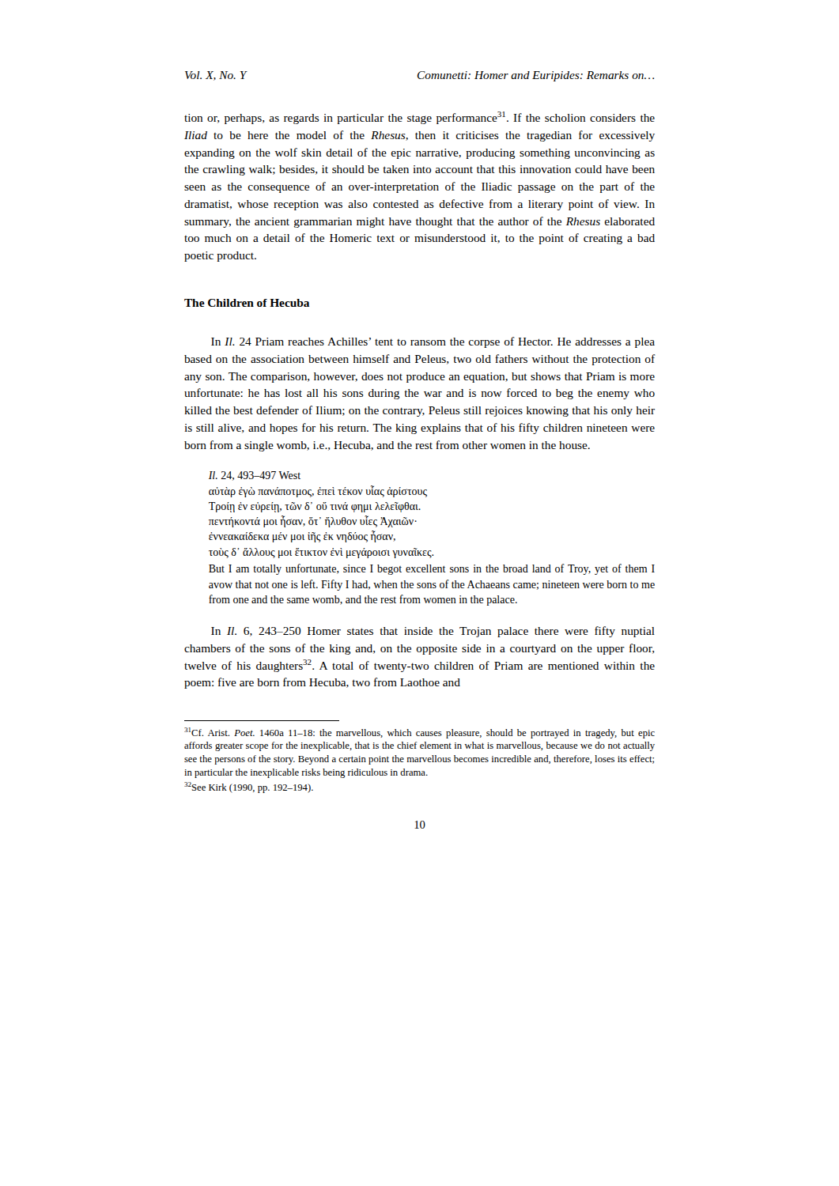Vol. X, No. Y Comunetti: Homer and Euripides: Remarks on…
tion or, perhaps, as regards in particular the stage performance31. If the scholion considers the Iliad to be here the model of the Rhesus, then it criticises the tragedian for excessively expanding on the wolf skin detail of the epic narrative, producing something unconvincing as the crawling walk; besides, it should be taken into account that this innovation could have been seen as the consequence of an over-interpretation of the Iliadic passage on the part of the dramatist, whose reception was also contested as defective from a literary point of view. In summary, the ancient grammarian might have thought that the author of the Rhesus elaborated too much on a detail of the Homeric text or misunderstood it, to the point of creating a bad poetic product.
The Children of Hecuba
In Il. 24 Priam reaches Achilles’ tent to ransom the corpse of Hector. He addresses a plea based on the association between himself and Peleus, two old fathers without the protection of any son. The comparison, however, does not produce an equation, but shows that Priam is more unfortunate: he has lost all his sons during the war and is now forced to beg the enemy who killed the best defender of Ilium; on the contrary, Peleus still rejoices knowing that his only heir is still alive, and hopes for his return. The king explains that of his fifty children nineteen were born from a single womb, i.e., Hecuba, and the rest from other women in the house.
Il. 24, 493–497 West
αὐτὰρ ἐγὼ πανάποτμος, ἐπεὶ τέκον υἷας ἀρίστους
Τροίῃ ἐν εὐρείῃ, τῶν δ᾽ οὔ τινά φημι λελεῖφθαι.
πεντήκοντά μοι ἦσαν, ὅτ᾽ ἤλυθον υἷες Ἀχαιῶν·
ἐννεακαίδεκα μέν μοι ἰῆς ἐκ νηδύος ἦσαν,
τοὺς δ᾽ ἄλλους μοι ἔτικτον ἐνὶ μεγάροισι γυναῖκες.
But I am totally unfortunate, since I begot excellent sons in the broad land of Troy, yet of them I avow that not one is left. Fifty I had, when the sons of the Achaeans came; nineteen were born to me from one and the same womb, and the rest from women in the palace.
In Il. 6, 243–250 Homer states that inside the Trojan palace there were fifty nuptial chambers of the sons of the king and, on the opposite side in a courtyard on the upper floor, twelve of his daughters32. A total of twenty-two children of Priam are mentioned within the poem: five are born from Hecuba, two from Laothoe and
31Cf. Arist. Poet. 1460a 11–18: the marvellous, which causes pleasure, should be portrayed in tragedy, but epic affords greater scope for the inexplicable, that is the chief element in what is marvellous, because we do not actually see the persons of the story. Beyond a certain point the marvellous becomes incredible and, therefore, loses its effect; in particular the inexplicable risks being ridiculous in drama.
32See Kirk (1990, pp. 192–194).
10